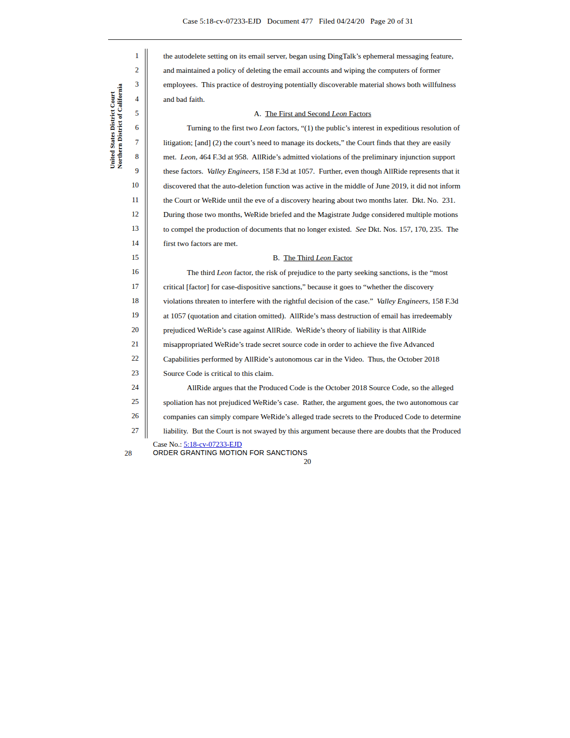Case 5:18-cv-07233-EJD Document 477 Filed 04/24/20 Page 20 of 31
United States District Court
Northern District of California
1
2
3
4
5
6
7
8
9
10
11
12
13
14
15
16
17
18
19
20
21
22
23
24
25
26
27
the autodelete setting on its email server, began using DingTalk’s ephemeral messaging feature,
and maintained a policy of deleting the email accounts and wiping the computers of former
employees. This practice of destroying potentially discoverable material shows both willfulness
and bad faith.
A. The First and Second Leon Factors
Turning to the first two Leon factors, “(1) the public’s interest in expeditious resolution of
litigation; [and] (2) the court’s need to manage its dockets,” the Court finds that they are easily
met. Leon, 464 F.3d at 958. AllRide’s admitted violations of the preliminary injunction support
these factors. Valley Engineers, 158 F.3d at 1057. Further, even though AllRide represents that it
discovered that the auto-deletion function was active in the middle of June 2019, it did not inform
the Court or WeRide until the eve of a discovery hearing about two months later. Dkt. No. 231.
During those two months, WeRide briefed and the Magistrate Judge considered multiple motions
to compel the production of documents that no longer existed. See Dkt. Nos. 157, 170, 235. The
first two factors are met.
B. The Third Leon Factor
The third Leon factor, the risk of prejudice to the party seeking sanctions, is the “most
critical [factor] for case-dispositive sanctions,” because it goes to “whether the discovery
violations threaten to interfere with the rightful decision of the case.” Valley Engineers, 158 F.3d
at 1057 (quotation and citation omitted). AllRide’s mass destruction of email has irredeemably
prejudiced WeRide’s case against AllRide. WeRide’s theory of liability is that AllRide
misappropriated WeRide’s trade secret source code in order to achieve the five Advanced
Capabilities performed by AllRide’s autonomous car in the Video. Thus, the October 2018
Source Code is critical to this claim.
AllRide argues that the Produced Code is the October 2018 Source Code, so the alleged
spoliation has not prejudiced WeRide’s case. Rather, the argument goes, the two autonomous car
companies can simply compare WeRide’s alleged trade secrets to the Produced Code to determine
liability. But the Court is not swayed by this argument because there are doubts that the Produced
28
Case No.: 5:18-cv-07233-EJD
ORDER GRANTING MOTION FOR SANCTIONS
20